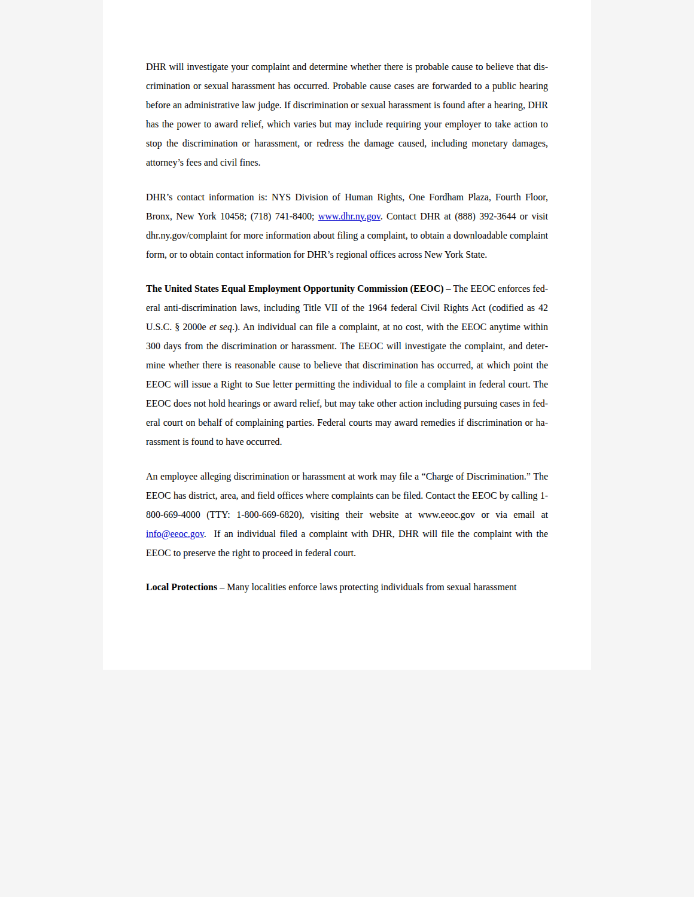DHR will investigate your complaint and determine whether there is probable cause to believe that discrimination or sexual harassment has occurred. Probable cause cases are forwarded to a public hearing before an administrative law judge. If discrimination or sexual harassment is found after a hearing, DHR has the power to award relief, which varies but may include requiring your employer to take action to stop the discrimination or harassment, or redress the damage caused, including monetary damages, attorney’s fees and civil fines.
DHR’s contact information is: NYS Division of Human Rights, One Fordham Plaza, Fourth Floor, Bronx, New York 10458; (718) 741-8400; www.dhr.ny.gov. Contact DHR at (888) 392-3644 or visit dhr.ny.gov/complaint for more information about filing a complaint, to obtain a downloadable complaint form, or to obtain contact information for DHR’s regional offices across New York State.
The United States Equal Employment Opportunity Commission (EEOC) – The EEOC enforces federal anti-discrimination laws, including Title VII of the 1964 federal Civil Rights Act (codified as 42 U.S.C. § 2000e et seq.). An individual can file a complaint, at no cost, with the EEOC anytime within 300 days from the discrimination or harassment. The EEOC will investigate the complaint, and determine whether there is reasonable cause to believe that discrimination has occurred, at which point the EEOC will issue a Right to Sue letter permitting the individual to file a complaint in federal court. The EEOC does not hold hearings or award relief, but may take other action including pursuing cases in federal court on behalf of complaining parties. Federal courts may award remedies if discrimination or harassment is found to have occurred.
An employee alleging discrimination or harassment at work may file a “Charge of Discrimination.” The EEOC has district, area, and field offices where complaints can be filed. Contact the EEOC by calling 1-800-669-4000 (TTY: 1-800-669-6820), visiting their website at www.eeoc.gov or via email at info@eeoc.gov. If an individual filed a complaint with DHR, DHR will file the complaint with the EEOC to preserve the right to proceed in federal court.
Local Protections – Many localities enforce laws protecting individuals from sexual harassment